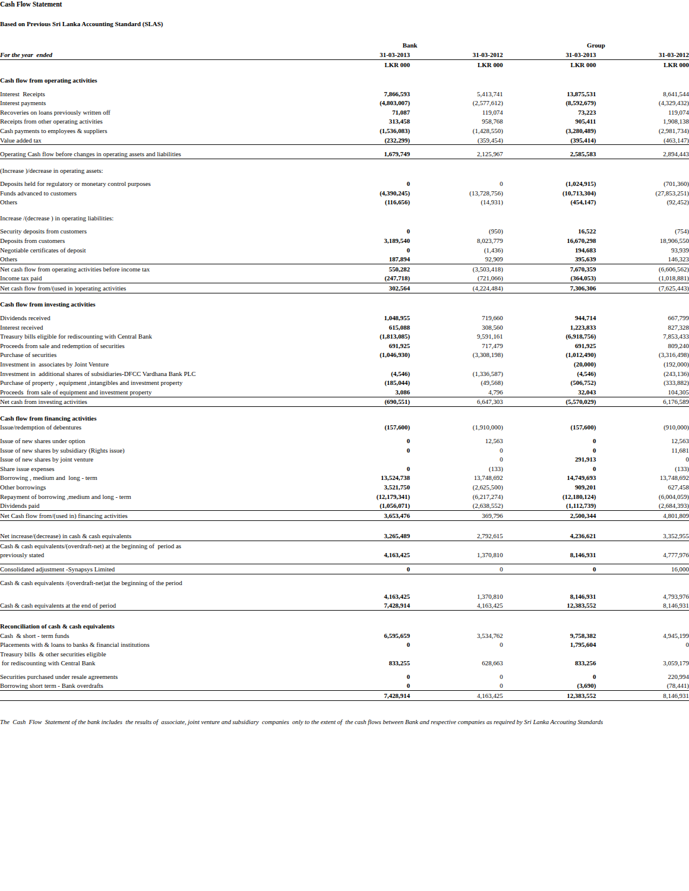Cash Flow Statement
Based on Previous Sri Lanka Accounting Standard (SLAS)
| | Bank | Group |
| For the year ended | 31-03-2013 | 31-03-2012 | 31-03-2013 | 31-03-2012 |
| | LKR 000 | LKR 000 | LKR 000 | LKR 000 |
| Cash flow from operating activities | | | | |
| Interest Receipts | 7,866,593 | 5,413,741 | 13,875,531 | 8,641,544 |
| Interest payments | (4,803,007) | (2,577,612) | (8,592,679) | (4,329,432) |
| Recoveries on loans previously written off | 71,087 | 119,074 | 73,223 | 119,074 |
| Receipts from other operating activities | 313,458 | 958,768 | 905,411 | 1,908,138 |
| Cash payments to employees & suppliers | (1,536,083) | (1,428,550) | (3,280,489) | (2,981,734) |
| Value added tax | (232,299) | (359,454) | (395,414) | (463,147) |
| Operating Cash flow before changes in operating assets and liabilities | 1,679,749 | 2,125,967 | 2,585,583 | 2,894,443 |
| (Increase )/decrease in operating assets: | | | | |
| Deposits held for regulatory or monetary control purposes | 0 | 0 | (1,024,915) | (701,360) |
| Funds advanced to customers | (4,390,245) | (13,728,756) | (10,713,304) | (27,853,251) |
| Others | (116,656) | (14,931) | (454,147) | (92,452) |
| Increase /(decrease ) in operating liabilities: | | | | |
| Security deposits from customers | 0 | (950) | 16,522 | (754) |
| Deposits from customers | 3,189,540 | 8,023,779 | 16,670,298 | 18,906,550 |
| Negotiable certificates of deposit | 0 | (1,436) | 194,683 | 93,939 |
| Others | 187,894 | 92,909 | 395,639 | 146,323 |
| Net cash flow from operating activities before income tax | 550,282 | (3,503,418) | 7,670,359 | (6,606,562) |
| Income tax paid | (247,718) | (721,066) | (364,053) | (1,018,881) |
| Net cash flow from/(used in )operating activities | 302,564 | (4,224,484) | 7,306,306 | (7,625,443) |
| Cash flow from investing activities | | | | |
| Dividends received | 1,048,955 | 719,660 | 944,714 | 667,799 |
| Interest received | 615,088 | 308,560 | 1,223,833 | 827,328 |
| Treasury bills eligible for rediscounting with Central Bank | (1,813,085) | 9,591,161 | (6,918,756) | 7,853,433 |
| Proceeds from sale and redemption of securities | 691,925 | 717,479 | 691,925 | 809,240 |
| Purchase of securities | (1,046,930) | (3,308,198) | (1,012,490) | (3,316,498) |
| Investment in associates by Joint Venture | | | (20,000) | (192,000) |
| Investment in additional shares of subsidiaries-DFCC Vardhana Bank PLC | (4,546) | (1,336,587) | (4,546) | (243,136) |
| Purchase of property , equipment ,intangibles and investment property | (185,044) | (49,568) | (506,752) | (333,882) |
| Proceeds from sale of equipment and investment property | 3,086 | 4,796 | 32,043 | 104,305 |
| Net cash from investing activities | (690,551) | 6,647,303 | (5,570,029) | 6,176,589 |
| Cash flow from financing activities | | | | |
| Issue/redemption of debentures | (157,600) | (1,910,000) | (157,600) | (910,000) |
| Issue of new shares under option | 0 | 12,563 | 0 | 12,563 |
| Issue of new shares by subsidiary (Rights issue) | 0 | 0 | 0 | 11,681 |
| Issue of new shares by joint venture | | 0 | 291,913 | 0 |
| Share issue expenses | 0 | (133) | 0 | (133) |
| Borrowing , medium and long - term | 13,524,738 | 13,748,692 | 14,749,693 | 13,748,692 |
| Other borrowings | 3,521,750 | (2,625,500) | 909,201 | 627,458 |
| Repayment of borrowing ,medium and long - term | (12,179,341) | (6,217,274) | (12,180,124) | (6,004,059) |
| Dividends paid | (1,056,071) | (2,638,552) | (1,112,739) | (2,684,393) |
| Net Cash flow from/(used in) financing activities | 3,653,476 | 369,796 | 2,500,344 | 4,801,809 |
| Net increase/(decrease) in cash & cash equivalents | 3,265,489 | 2,792,615 | 4,236,621 | 3,352,955 |
| Cash & cash equivalents/(overdraft-net) at the beginning of period as | | | | |
| previously stated | 4,163,425 | 1,370,810 | 8,146,931 | 4,777,976 |
| Consolidated adjustment -Synapsys Limited | 0 | 0 | 0 | 16,000 |
| Cash & cash equivalents /(overdraft-net)at the beginning of the period | | | | |
| | 4,163,425 | 1,370,810 | 8,146,931 | 4,793,976 |
| Cash & cash equivalents at the end of period | 7,428,914 | 4,163,425 | 12,383,552 | 8,146,931 |
| Reconciliation of cash & cash equivalents | | | | |
| Cash & short - term funds | 6,595,659 | 3,534,762 | 9,758,382 | 4,945,199 |
| Placements with & loans to banks & financial institutions | 0 | 0 | 1,795,604 | 0 |
| Treasury bills & other securities eligible | | | | |
| for rediscounting with Central Bank | 833,255 | 628,663 | 833,256 | 3,059,179 |
| Securities purchased under resale agreements | 0 | 0 | 0 | 220,994 |
| Borrowing short term - Bank overdrafts | 0 | 0 | (3,690) | (78,441) |
| | 7,428,914 | 4,163,425 | 12,383,552 | 8,146,931 |
The Cash Flow Statement of the bank includes the results of associate, joint venture and subsidiary companies only to the extent of the cash flows between Bank and respective companies as required by Sri Lanka Accouting Standards